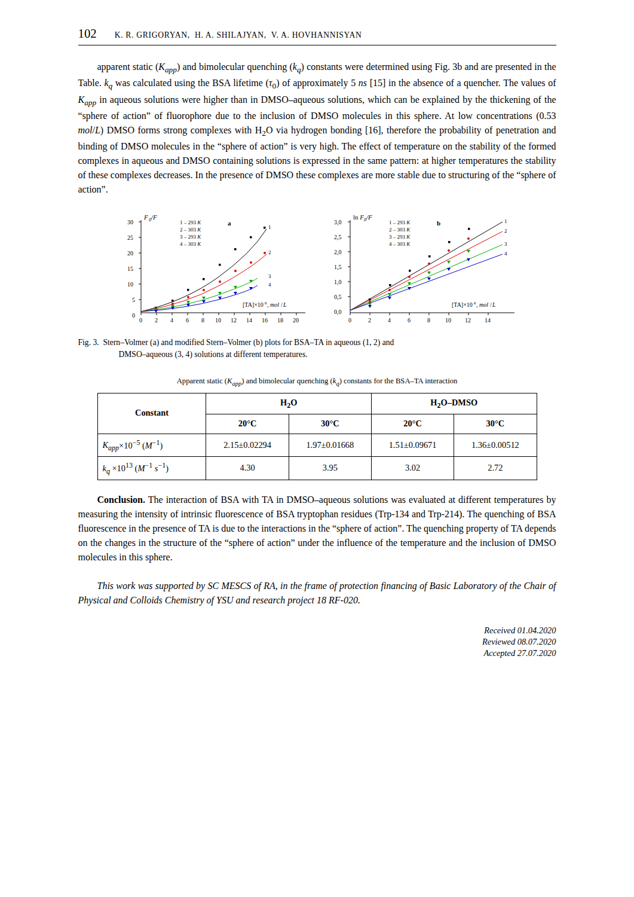102 K. R. GRIGORYAN, H. A. SHILAJYAN, V. A. HOVHANNISYAN
apparent static (Kapp) and bimolecular quenching (kq) constants were determined using Fig. 3b and are presented in the Table. kq was calculated using the BSA lifetime (τ0) of approximately 5 ns [15] in the absence of a quencher. The values of Kapp in aqueous solutions were higher than in DMSO–aqueous solutions, which can be explained by the thickening of the “sphere of action” of fluorophore due to the inclusion of DMSO molecules in this sphere. At low concentrations (0.53 mol/L) DMSO forms strong complexes with H2O via hydrogen bonding [16], therefore the probability of penetration and binding of DMSO molecules in the “sphere of action” is very high. The effect of temperature on the stability of the formed complexes in aqueous and DMSO containing solutions is expressed in the same pattern: at higher temperatures the stability of these complexes decreases. In the presence of DMSO these complexes are more stable due to structuring of the “sphere of action”.
30 25 20 15 10 5 0 0 2 4 6 8 10 12 14 16 18 20 F 0 /F [TA]×10 6 , mol / L 1 – 293 K 2 – 303 K 3 – 293 K 4 – 303 K a 1 2 3 4
3,0 2,5 2,0 1,5 1,0 0,5 0,0 0 2 4 6 8 10 12 14 ln F0/F [TA]×10 6 , mol / L 1 – 293 K 2 – 303 K 3 – 293 K 4 – 303 K b 1 2 3 4
Fig. 3. Stern–Volmer (a) and modified Stern–Volmer (b) plots for BSA–TA in aqueous (1, 2) and
DMSO–aqueous (3, 4) solutions at different temperatures.
Apparent static ( K app ) and bimolecular quenching ( k q ) constants for the BSA–TA interaction
| Constant | H 2 O | H 2 O–DMSO |
| --- | --- | --- |
| 20°C | 30°C | 20°C | 30°C |
| K app ×10 −5 ( M −1 ) | 2.15±0.02294 | 1.97±0.01668 | 1.51±0.09671 | 1.36±0.00512 |
| k q ×10 13 ( M −1 s −1 ) | 4.30 | 3.95 | 3.02 | 2.72 |
Conclusion. The interaction of BSA with TA in DMSO–aqueous solutions was evaluated at different temperatures by measuring the intensity of intrinsic fluorescence of BSA tryptophan residues (Trp-134 and Trp-214). The quenching of BSA fluorescence in the presence of TA is due to the interactions in the “sphere of action”. The quenching property of TA depends on the changes in the structure of the “sphere of action” under the influence of the temperature and the inclusion of DMSO molecules in this sphere.
This work was supported by SC MESCS of RA, in the frame of protection financing of Basic Laboratory of the Chair of Physical and Colloids Chemistry of YSU and research project 18 RF-020.
Received 01.04.2020
Reviewed 08.07.2020
Accepted 27.07.2020